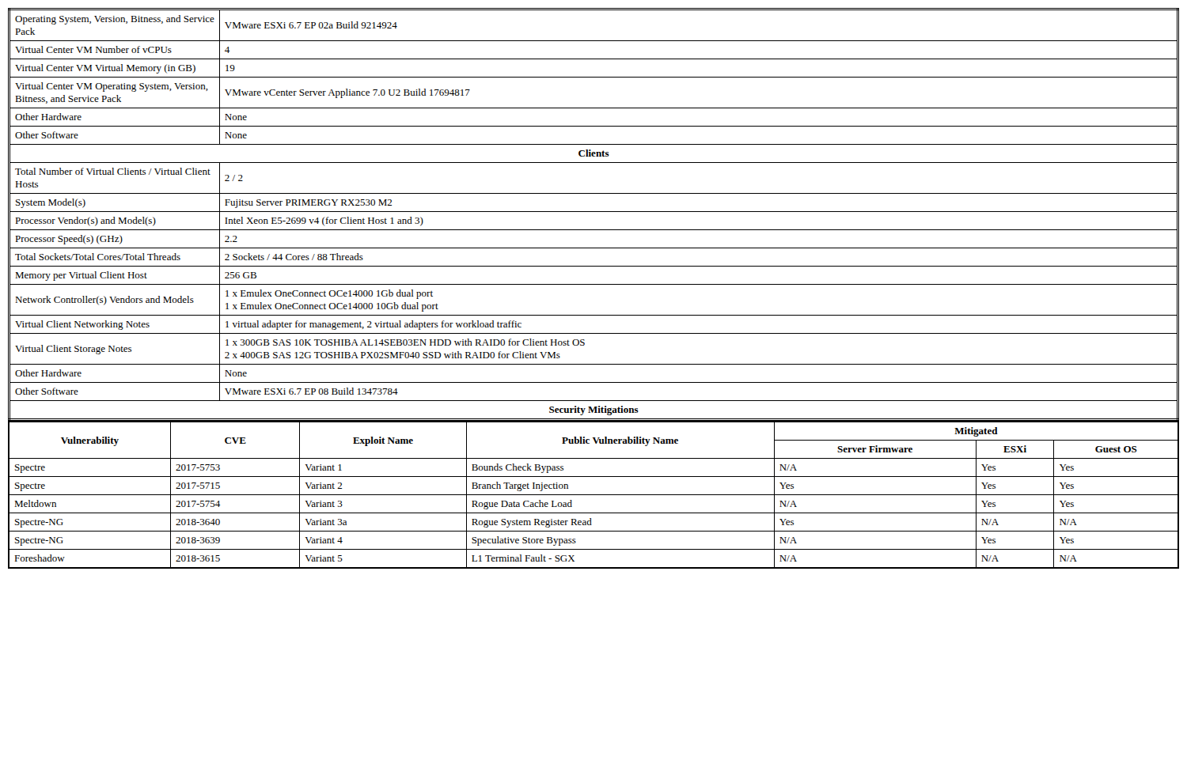| Operating System, Version, Bitness, and Service Pack | VMware ESXi 6.7 EP 02a Build 9214924 |
| Virtual Center VM Number of vCPUs | 4 |
| Virtual Center VM Virtual Memory (in GB) | 19 |
| Virtual Center VM Operating System, Version, Bitness, and Service Pack | VMware vCenter Server Appliance 7.0 U2 Build 17694817 |
| Other Hardware | None |
| Other Software | None |
| Clients |
| Total Number of Virtual Clients / Virtual Client Hosts | 2 / 2 |
| System Model(s) | Fujitsu Server PRIMERGY RX2530 M2 |
| Processor Vendor(s) and Model(s) | Intel Xeon E5-2699 v4 (for Client Host 1 and 3) |
| Processor Speed(s) (GHz) | 2.2 |
| Total Sockets/Total Cores/Total Threads | 2 Sockets / 44 Cores / 88 Threads |
| Memory per Virtual Client Host | 256 GB |
| Network Controller(s) Vendors and Models | 1 x Emulex OneConnect OCe14000 1Gb dual port 1 x Emulex OneConnect OCe14000 10Gb dual port |
| Virtual Client Networking Notes | 1 virtual adapter for management, 2 virtual adapters for workload traffic |
| Virtual Client Storage Notes | 1 x 300GB SAS 10K TOSHIBA AL14SEB03EN HDD with RAID0 for Client Host OS 2 x 400GB SAS 12G TOSHIBA PX02SMF040 SSD with RAID0 for Client VMs |
| Other Hardware | None |
| Other Software | VMware ESXi 6.7 EP 08 Build 13473784 |
| Security Mitigations |
| Vulnerability | CVE | Exploit Name | Public Vulnerability Name | Mitigated |
| --- | --- | --- | --- | --- |
| Server Firmware | ESXi | Guest OS |
| Spectre | 2017-5753 | Variant 1 | Bounds Check Bypass | N/A | Yes | Yes |
| Spectre | 2017-5715 | Variant 2 | Branch Target Injection | Yes | Yes | Yes |
| Meltdown | 2017-5754 | Variant 3 | Rogue Data Cache Load | N/A | Yes | Yes |
| Spectre-NG | 2018-3640 | Variant 3a | Rogue System Register Read | Yes | N/A | N/A |
| Spectre-NG | 2018-3639 | Variant 4 | Speculative Store Bypass | N/A | Yes | Yes |
| Foreshadow | 2018-3615 | Variant 5 | L1 Terminal Fault - SGX | N/A | N/A | N/A |